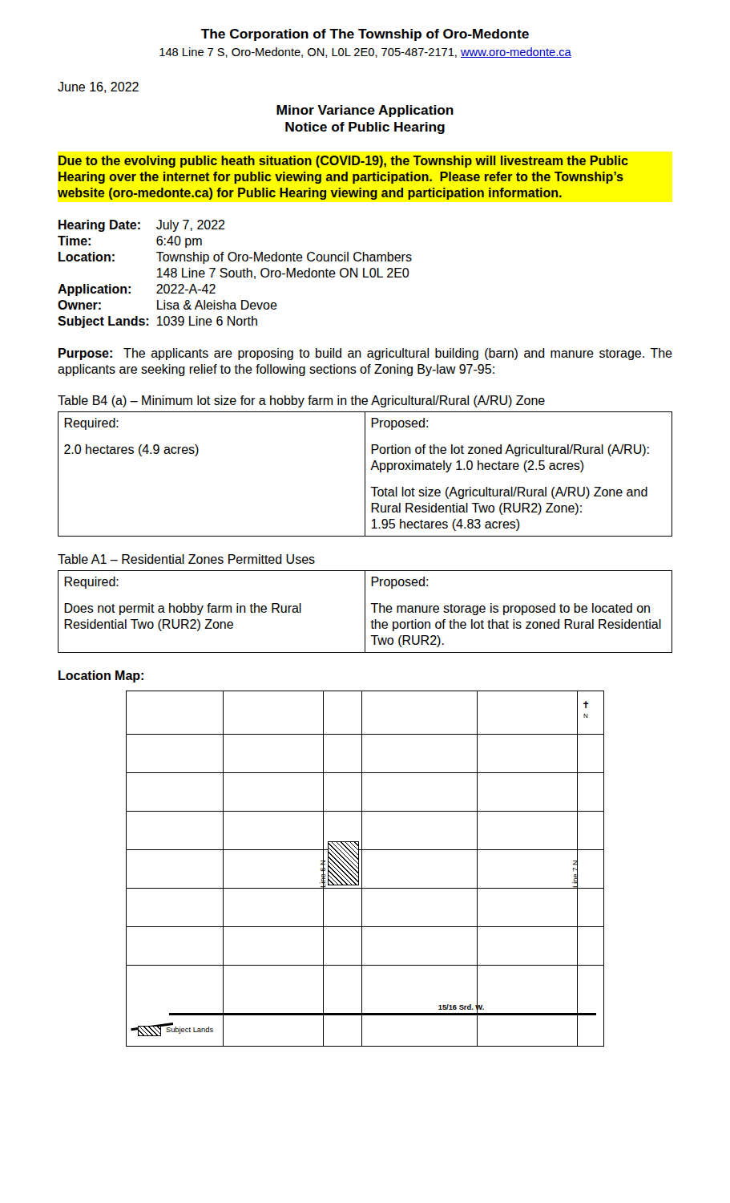The Corporation of The Township of Oro-Medonte
148 Line 7 S, Oro-Medonte, ON, L0L 2E0, 705-487-2171, www.oro-medonte.ca
June 16, 2022
Minor Variance Application Notice of Public Hearing
Due to the evolving public heath situation (COVID-19), the Township will livestream the Public Hearing over the internet for public viewing and participation. Please refer to the Township’s website (oro-medonte.ca) for Public Hearing viewing and participation information.
| Hearing Date: | July 7, 2022 |
| Time: | 6:40 pm |
| Location: | Township of Oro-Medonte Council Chambers 148 Line 7 South, Oro-Medonte ON L0L 2E0 |
| Application: | 2022-A-42 |
| Owner: | Lisa & Aleisha Devoe |
| Subject Lands: | 1039 Line 6 North |
Purpose: The applicants are proposing to build an agricultural building (barn) and manure storage. The applicants are seeking relief to the following sections of Zoning By-law 97-95:
Table B4 (a) – Minimum lot size for a hobby farm in the Agricultural/Rural (A/RU) Zone
| Required: 2.0 hectares (4.9 acres) | Proposed: Portion of the lot zoned Agricultural/Rural (A/RU): Approximately 1.0 hectare (2.5 acres) Total lot size (Agricultural/Rural (A/RU) Zone and Rural Residential Two (RUR2) Zone): 1.95 hectares (4.83 acres) |
Table A1 – Residential Zones Permitted Uses
| Required: Does not permit a hobby farm in the Rural Residential Two (RUR2) Zone | Proposed: The manure storage is proposed to be located on the portion of the lot that is zoned Rural Residential Two (RUR2). |
Location Map:
Line 6 N
Line 7 N
15/16 Srd. W.
✝
N
Subject Lands